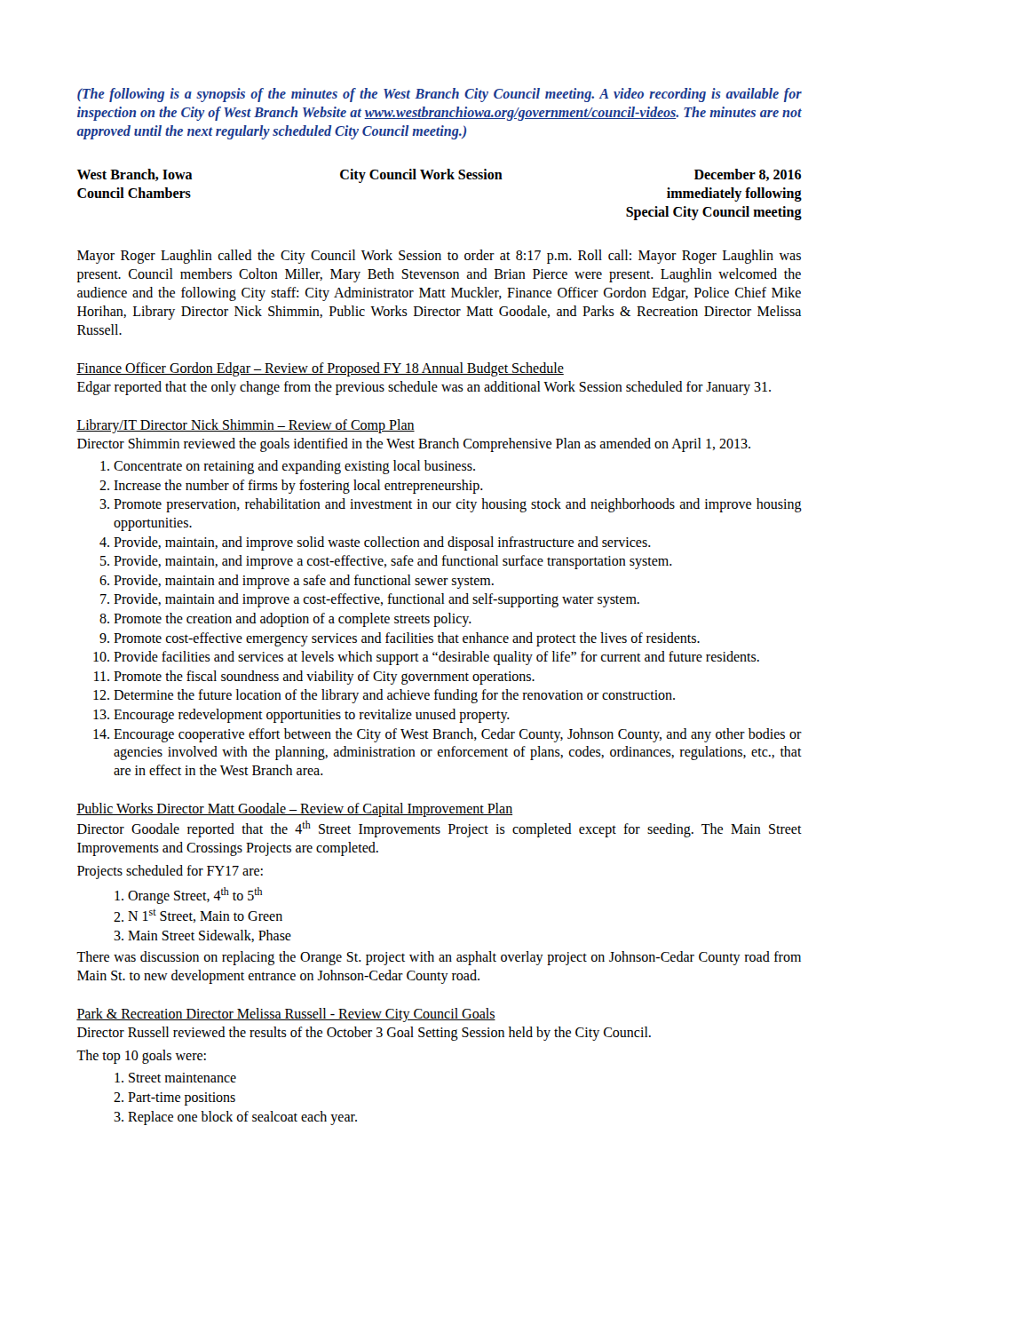(The following is a synopsis of the minutes of the West Branch City Council meeting. A video recording is available for inspection on the City of West Branch Website at www.westbranchiowa.org/government/council-videos. The minutes are not approved until the next regularly scheduled City Council meeting.)
| West Branch, Iowa | City Council Work Session | December 8, 2016 |
| Council Chambers | | immediately following |
| | | Special City Council meeting |
Mayor Roger Laughlin called the City Council Work Session to order at 8:17 p.m. Roll call: Mayor Roger Laughlin was present. Council members Colton Miller, Mary Beth Stevenson and Brian Pierce were present. Laughlin welcomed the audience and the following City staff: City Administrator Matt Muckler, Finance Officer Gordon Edgar, Police Chief Mike Horihan, Library Director Nick Shimmin, Public Works Director Matt Goodale, and Parks & Recreation Director Melissa Russell.
Finance Officer Gordon Edgar – Review of Proposed FY 18 Annual Budget Schedule
Edgar reported that the only change from the previous schedule was an additional Work Session scheduled for January 31.
Library/IT Director Nick Shimmin – Review of Comp Plan
Director Shimmin reviewed the goals identified in the West Branch Comprehensive Plan as amended on April 1, 2013.
Concentrate on retaining and expanding existing local business.
Increase the number of firms by fostering local entrepreneurship.
Promote preservation, rehabilitation and investment in our city housing stock and neighborhoods and improve housing opportunities.
Provide, maintain, and improve solid waste collection and disposal infrastructure and services.
Provide, maintain, and improve a cost-effective, safe and functional surface transportation system.
Provide, maintain and improve a safe and functional sewer system.
Provide, maintain and improve a cost-effective, functional and self-supporting water system.
Promote the creation and adoption of a complete streets policy.
Promote cost-effective emergency services and facilities that enhance and protect the lives of residents.
Provide facilities and services at levels which support a “desirable quality of life” for current and future residents.
Promote the fiscal soundness and viability of City government operations.
Determine the future location of the library and achieve funding for the renovation or construction.
Encourage redevelopment opportunities to revitalize unused property.
Encourage cooperative effort between the City of West Branch, Cedar County, Johnson County, and any other bodies or agencies involved with the planning, administration or enforcement of plans, codes, ordinances, regulations, etc., that are in effect in the West Branch area.
Public Works Director Matt Goodale – Review of Capital Improvement Plan
Director Goodale reported that the 4th Street Improvements Project is completed except for seeding. The Main Street Improvements and Crossings Projects are completed.
Projects scheduled for FY17 are:
Orange Street, 4th to 5th
N 1st Street, Main to Green
Main Street Sidewalk, Phase
There was discussion on replacing the Orange St. project with an asphalt overlay project on Johnson-Cedar County road from Main St. to new development entrance on Johnson-Cedar County road.
Park & Recreation Director Melissa Russell - Review City Council Goals
Director Russell reviewed the results of the October 3 Goal Setting Session held by the City Council.
The top 10 goals were:
Street maintenance
Part-time positions
Replace one block of sealcoat each year.